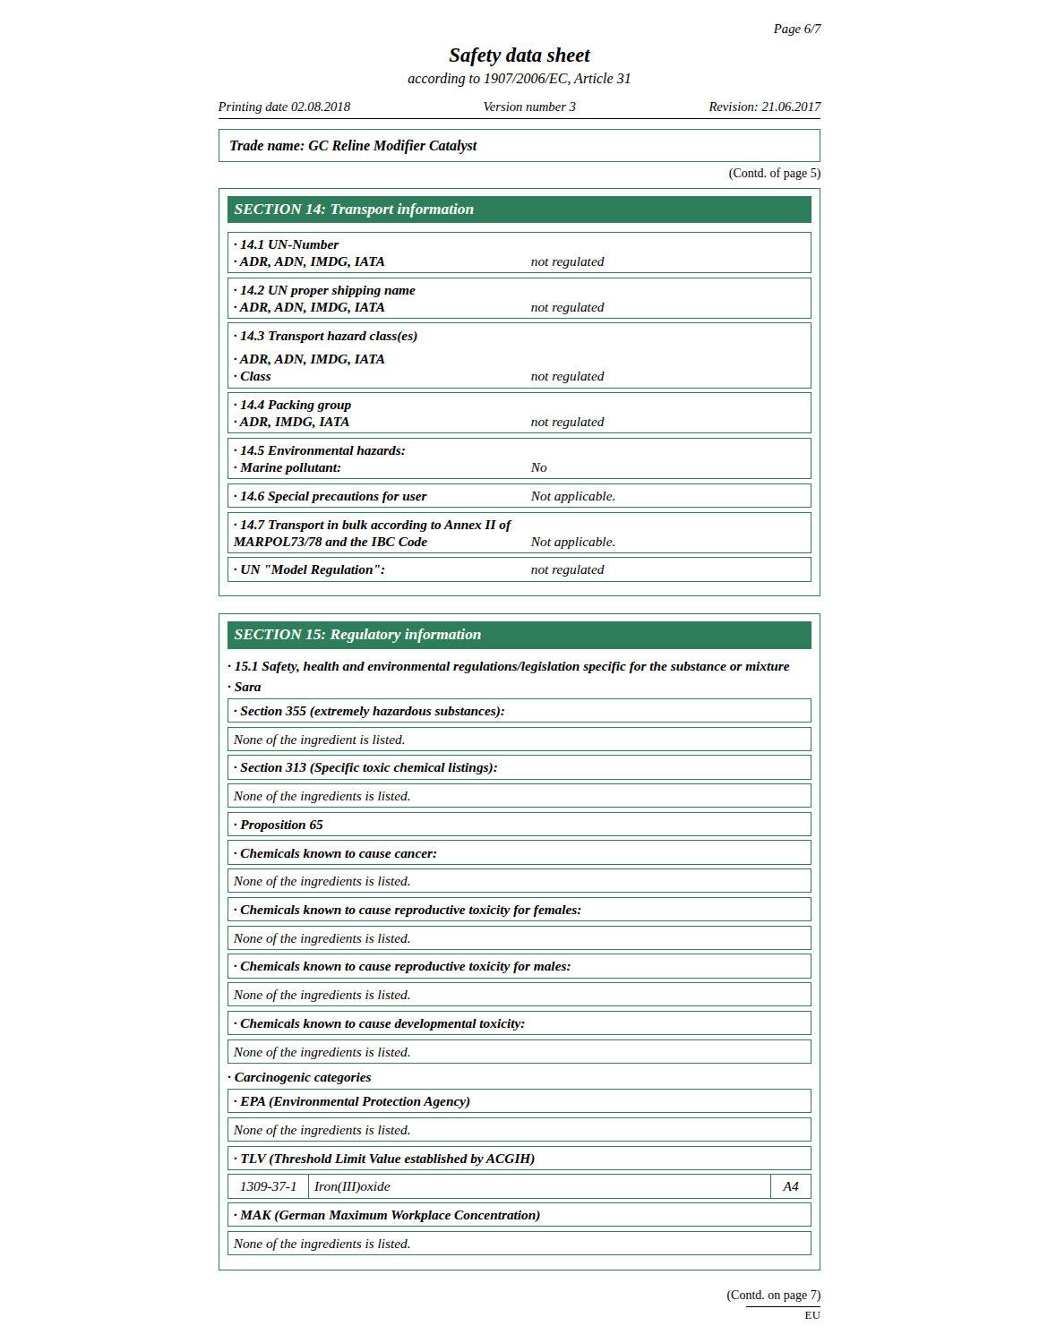Page 6/7
Safety data sheet
according to 1907/2006/EC, Article 31
Printing date 02.08.2018 Version number 3 Revision: 21.06.2017
Trade name: GC Reline Modifier Catalyst
(Contd. of page 5)
SECTION 14: Transport information
· 14.1 UN-Number · ADR, ADN, IMDG, IATA
not regulated
· 14.2 UN proper shipping name · ADR, ADN, IMDG, IATA
not regulated
· 14.3 Transport hazard class(es) · ADR, ADN, IMDG, IATA · Class
not regulated
· 14.4 Packing group · ADR, IMDG, IATA
not regulated
· 14.5 Environmental hazards: · Marine pollutant:
No
· 14.6 Special precautions for user
Not applicable.
· 14.7 Transport in bulk according to Annex II of MARPOL73/78 and the IBC Code
Not applicable.
· UN "Model Regulation":
not regulated
SECTION 15: Regulatory information
· 15.1 Safety, health and environmental regulations/legislation specific for the substance or mixture
· Sara
· Section 355 (extremely hazardous substances):
None of the ingredient is listed.
· Section 313 (Specific toxic chemical listings):
None of the ingredients is listed.
· Proposition 65
· Chemicals known to cause cancer:
None of the ingredients is listed.
· Chemicals known to cause reproductive toxicity for females:
None of the ingredients is listed.
· Chemicals known to cause reproductive toxicity for males:
None of the ingredients is listed.
· Chemicals known to cause developmental toxicity:
None of the ingredients is listed.
· Carcinogenic categories
· EPA (Environmental Protection Agency)
None of the ingredients is listed.
· TLV (Threshold Limit Value established by ACGIH)
1309-37-1
Iron(III)oxide
A4
· MAK (German Maximum Workplace Concentration)
None of the ingredients is listed.
(Contd. on page 7) EU